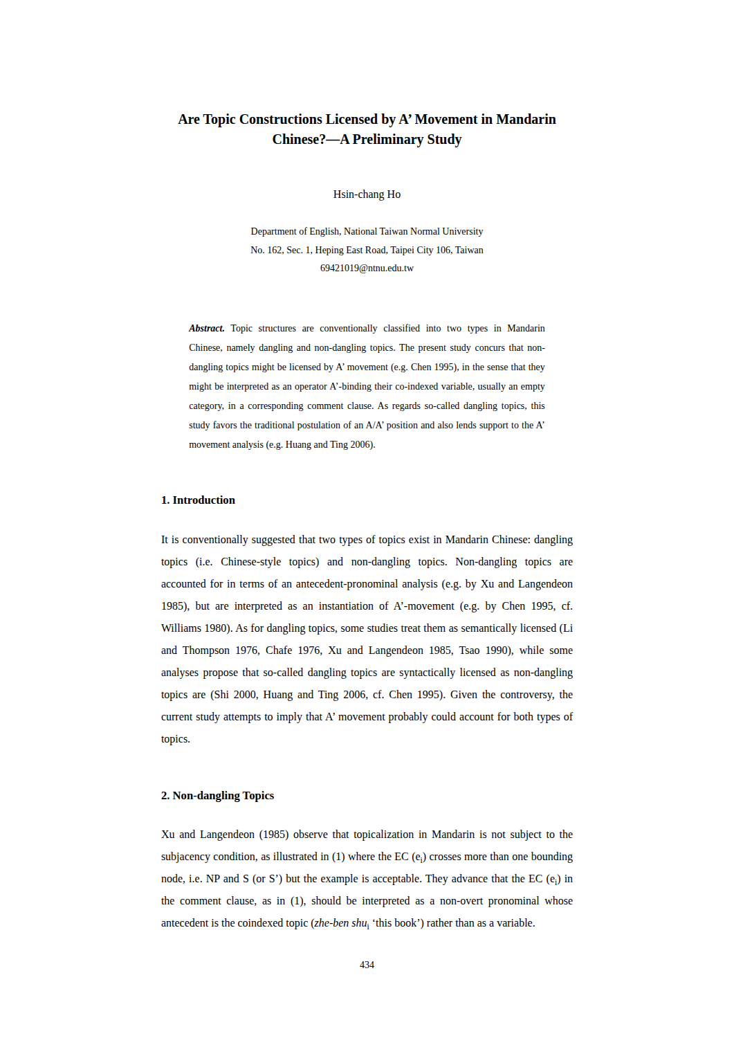Are Topic Constructions Licensed by A’ Movement in Mandarin
Chinese?—A Preliminary Study
Hsin-chang Ho
Department of English, National Taiwan Normal University
No. 162, Sec. 1, Heping East Road, Taipei City 106, Taiwan
69421019@ntnu.edu.tw
Abstract. Topic structures are conventionally classified into two types in Mandarin Chinese, namely dangling and non-dangling topics. The present study concurs that non-dangling topics might be licensed by A’ movement (e.g. Chen 1995), in the sense that they might be interpreted as an operator A’-binding their co-indexed variable, usually an empty category, in a corresponding comment clause. As regards so-called dangling topics, this study favors the traditional postulation of an A/A’ position and also lends support to the A’ movement analysis (e.g. Huang and Ting 2006).
1. Introduction
It is conventionally suggested that two types of topics exist in Mandarin Chinese: dangling topics (i.e. Chinese-style topics) and non-dangling topics. Non-dangling topics are accounted for in terms of an antecedent-pronominal analysis (e.g. by Xu and Langendeon 1985), but are interpreted as an instantiation of A’-movement (e.g. by Chen 1995, cf. Williams 1980). As for dangling topics, some studies treat them as semantically licensed (Li and Thompson 1976, Chafe 1976, Xu and Langendeon 1985, Tsao 1990), while some analyses propose that so-called dangling topics are syntactically licensed as non-dangling topics are (Shi 2000, Huang and Ting 2006, cf. Chen 1995). Given the controversy, the current study attempts to imply that A’ movement probably could account for both types of topics.
2. Non-dangling Topics
Xu and Langendeon (1985) observe that topicalization in Mandarin is not subject to the subjacency condition, as illustrated in (1) where the EC (ei) crosses more than one bounding node, i.e. NP and S (or S’) but the example is acceptable. They advance that the EC (ei) in the comment clause, as in (1), should be interpreted as a non-overt pronominal whose antecedent is the coindexed topic (zhe-ben shui ‘this book’) rather than as a variable.
434